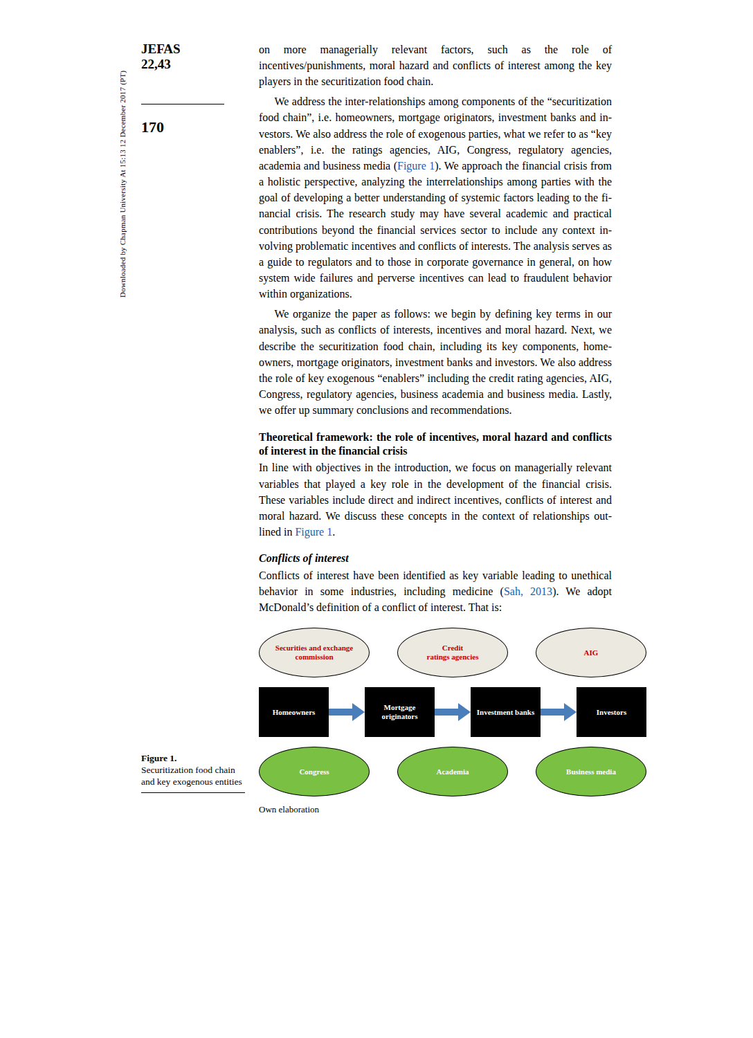Downloaded by Chapman University At 15:13 12 December 2017 (PT)
JEFAS
22,43
170
on more managerially relevant factors, such as the role of incentives/punishments, moral hazard and conflicts of interest among the key players in the securitization food chain.
We address the inter-relationships among components of the “securitization food chain”, i.e. homeowners, mortgage originators, investment banks and investors. We also address the role of exogenous parties, what we refer to as “key enablers”, i.e. the ratings agencies, AIG, Congress, regulatory agencies, academia and business media (Figure 1). We approach the financial crisis from a holistic perspective, analyzing the interrelationships among parties with the goal of developing a better understanding of systemic factors leading to the financial crisis. The research study may have several academic and practical contributions beyond the financial services sector to include any context involving problematic incentives and conflicts of interests. The analysis serves as a guide to regulators and to those in corporate governance in general, on how system wide failures and perverse incentives can lead to fraudulent behavior within organizations.
We organize the paper as follows: we begin by defining key terms in our analysis, such as conflicts of interests, incentives and moral hazard. Next, we describe the securitization food chain, including its key components, homeowners, mortgage originators, investment banks and investors. We also address the role of key exogenous “enablers” including the credit rating agencies, AIG, Congress, regulatory agencies, business academia and business media. Lastly, we offer up summary conclusions and recommendations.
Theoretical framework: the role of incentives, moral hazard and conflicts of interest in the financial crisis
In line with objectives in the introduction, we focus on managerially relevant variables that played a key role in the development of the financial crisis. These variables include direct and indirect incentives, conflicts of interest and moral hazard. We discuss these concepts in the context of relationships outlined in Figure 1.
Conflicts of interest
Conflicts of interest have been identified as key variable leading to unethical behavior in some industries, including medicine (Sah, 2013). We adopt McDonald’s definition of a conflict of interest. That is:
Figure 1. Securitization food chain and key exogenous entities
Securities and exchange commission
Credit
ratings agencies
AIG
Homeowners
Mortgage originators
Investment banks
Investors
Congress
Academia
Business media
Own elaboration